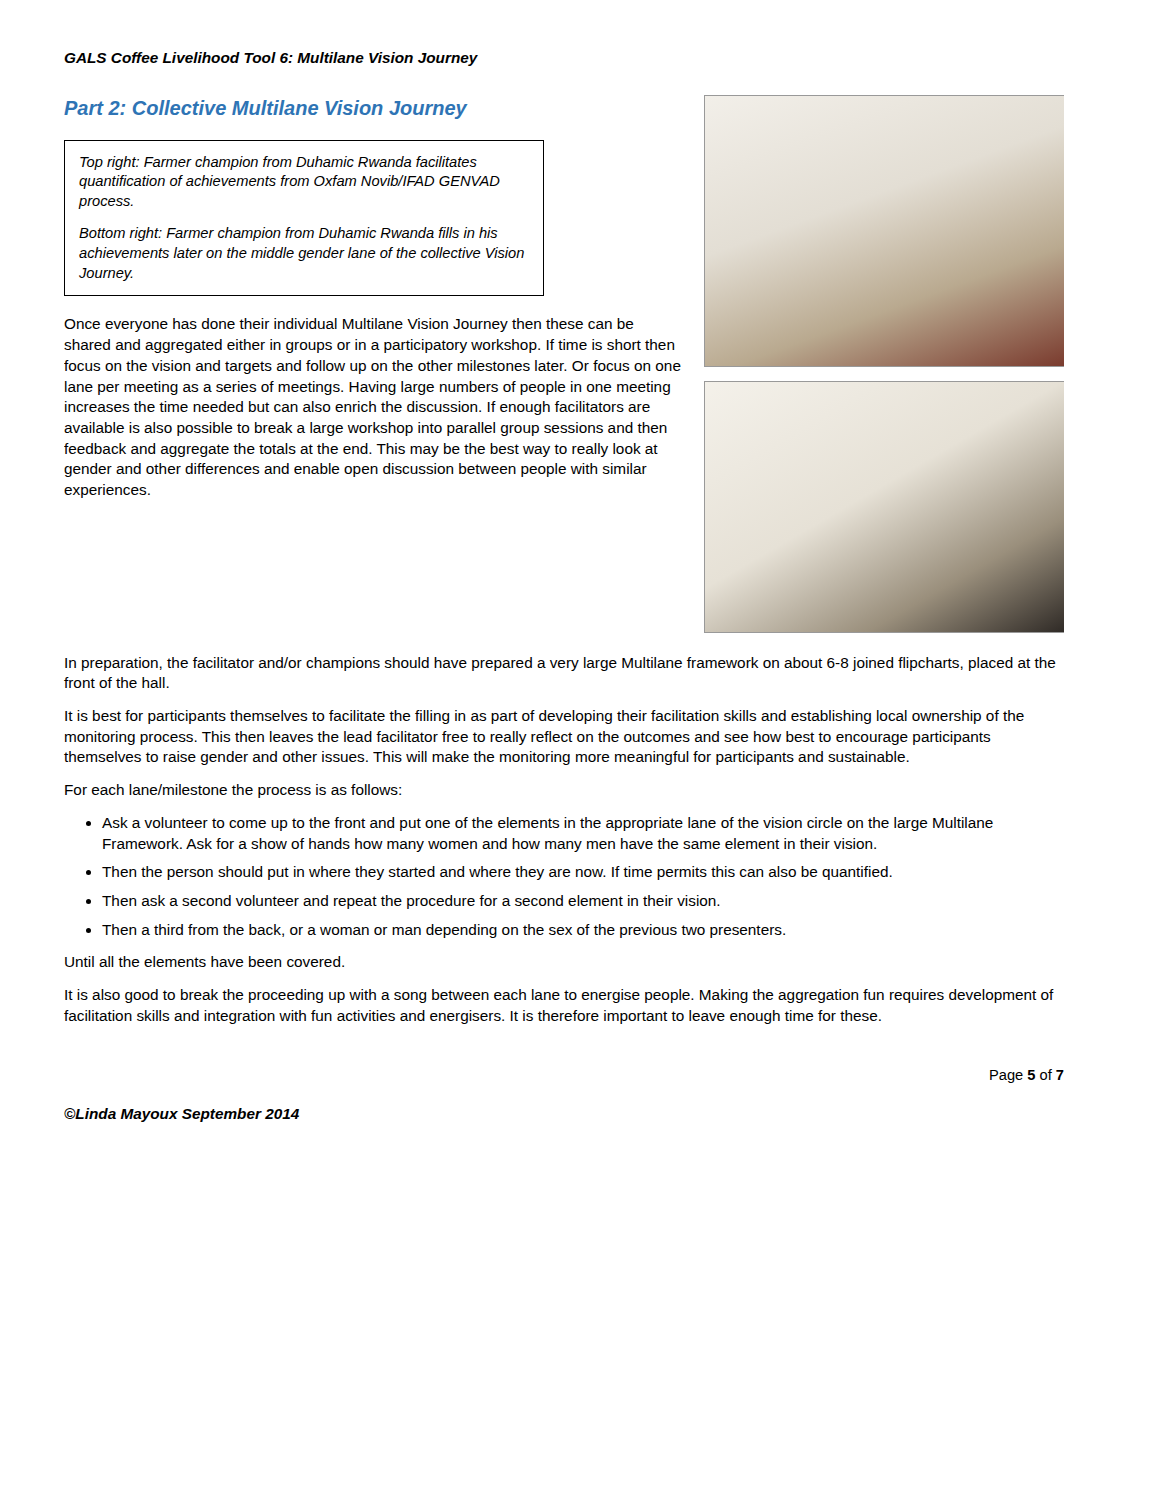GALS Coffee Livelihood Tool 6: Multilane Vision Journey
Part 2: Collective Multilane Vision Journey
Top right: Farmer champion from Duhamic Rwanda facilitates quantification of achievements from Oxfam Novib/IFAD GENVAD process.
Bottom right: Farmer champion from Duhamic Rwanda fills in his achievements later on the middle gender lane of the collective Vision Journey.
Once everyone has done their individual Multilane Vision Journey then these can be shared and aggregated either in groups or in a participatory workshop. If time is short then focus on the vision and targets and follow up on the other milestones later. Or focus on one lane per meeting as a series of meetings. Having large numbers of people in one meeting increases the time needed but can also enrich the discussion. If enough facilitators are available is also possible to break a large workshop into parallel group sessions and then feedback and aggregate the totals at the end. This may be the best way to really look at gender and other differences and enable open discussion between people with similar experiences.
In preparation, the facilitator and/or champions should have prepared a very large Multilane framework on about 6-8 joined flipcharts, placed at the front of the hall.
It is best for participants themselves to facilitate the filling in as part of developing their facilitation skills and establishing local ownership of the monitoring process. This then leaves the lead facilitator free to really reflect on the outcomes and see how best to encourage participants themselves to raise gender and other issues. This will make the monitoring more meaningful for participants and sustainable.
For each lane/milestone the process is as follows:
Ask a volunteer to come up to the front and put one of the elements in the appropriate lane of the vision circle on the large Multilane Framework. Ask for a show of hands how many women and how many men have the same element in their vision.
Then the person should put in where they started and where they are now. If time permits this can also be quantified.
Then ask a second volunteer and repeat the procedure for a second element in their vision.
Then a third from the back, or a woman or man depending on the sex of the previous two presenters.
Until all the elements have been covered.
It is also good to break the proceeding up with a song between each lane to energise people. Making the aggregation fun requires development of facilitation skills and integration with fun activities and energisers. It is therefore important to leave enough time for these.
Page 5 of 7
©Linda Mayoux September 2014